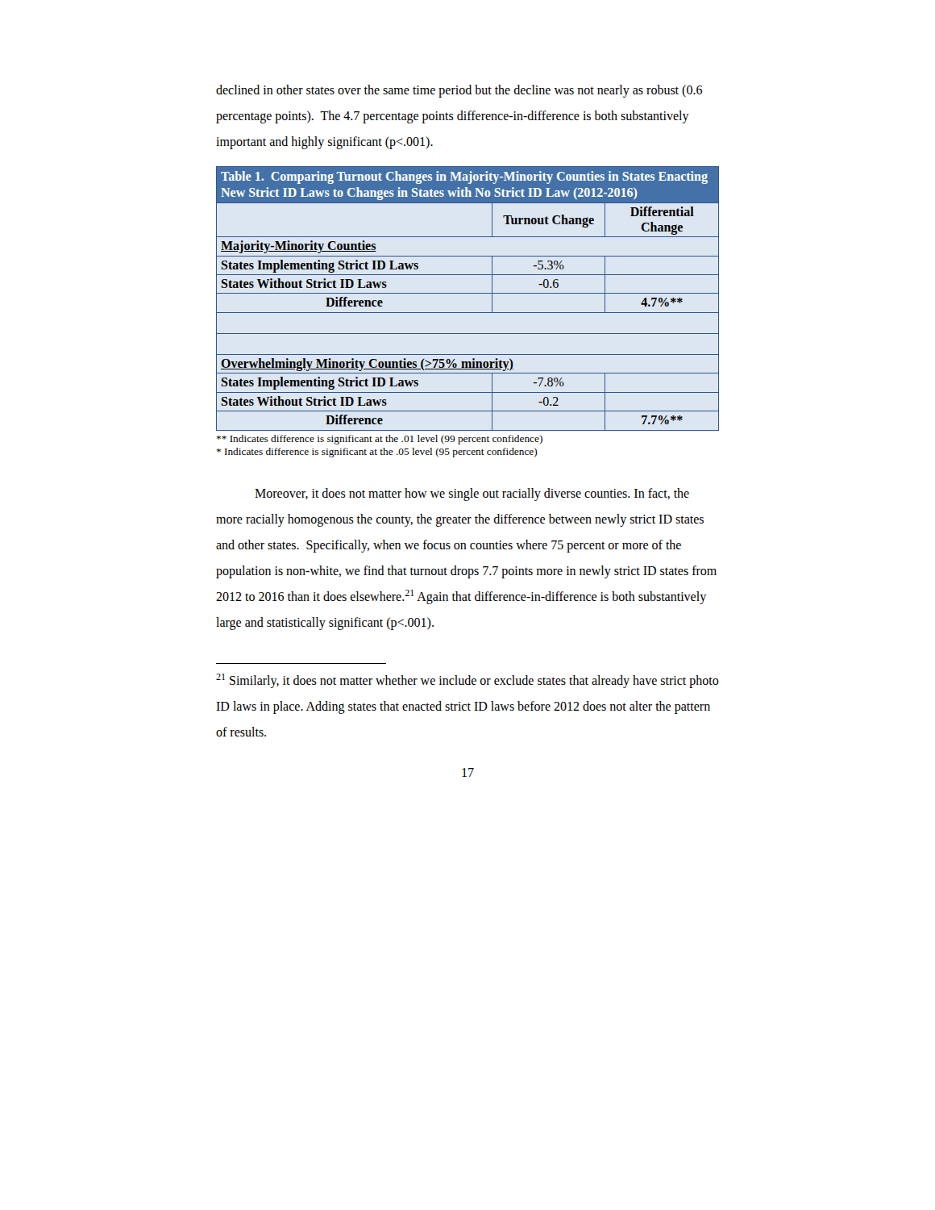declined in other states over the same time period but the decline was not nearly as robust (0.6 percentage points). The 4.7 percentage points difference-in-difference is both substantively important and highly significant (p<.001).
| Table 1. Comparing Turnout Changes in Majority-Minority Counties in States Enacting New Strict ID Laws to Changes in States with No Strict ID Law (2012-2016) |
| | Turnout Change | Differential Change |
| Majority-Minority Counties |
| States Implementing Strict ID Laws | -5.3% | |
| States Without Strict ID Laws | -0.6 | |
| Difference | | 4.7%** |
| Overwhelmingly Minority Counties (>75% minority) |
| States Implementing Strict ID Laws | -7.8% | |
| States Without Strict ID Laws | -0.2 | |
| Difference | | 7.7%** |
** Indicates difference is significant at the .01 level (99 percent confidence)
* Indicates difference is significant at the .05 level (95 percent confidence)
Moreover, it does not matter how we single out racially diverse counties. In fact, the more racially homogenous the county, the greater the difference between newly strict ID states and other states. Specifically, when we focus on counties where 75 percent or more of the population is non-white, we find that turnout drops 7.7 points more in newly strict ID states from 2012 to 2016 than it does elsewhere.21 Again that difference-in-difference is both substantively large and statistically significant (p<.001).
21 Similarly, it does not matter whether we include or exclude states that already have strict photo ID laws in place. Adding states that enacted strict ID laws before 2012 does not alter the pattern of results.
17